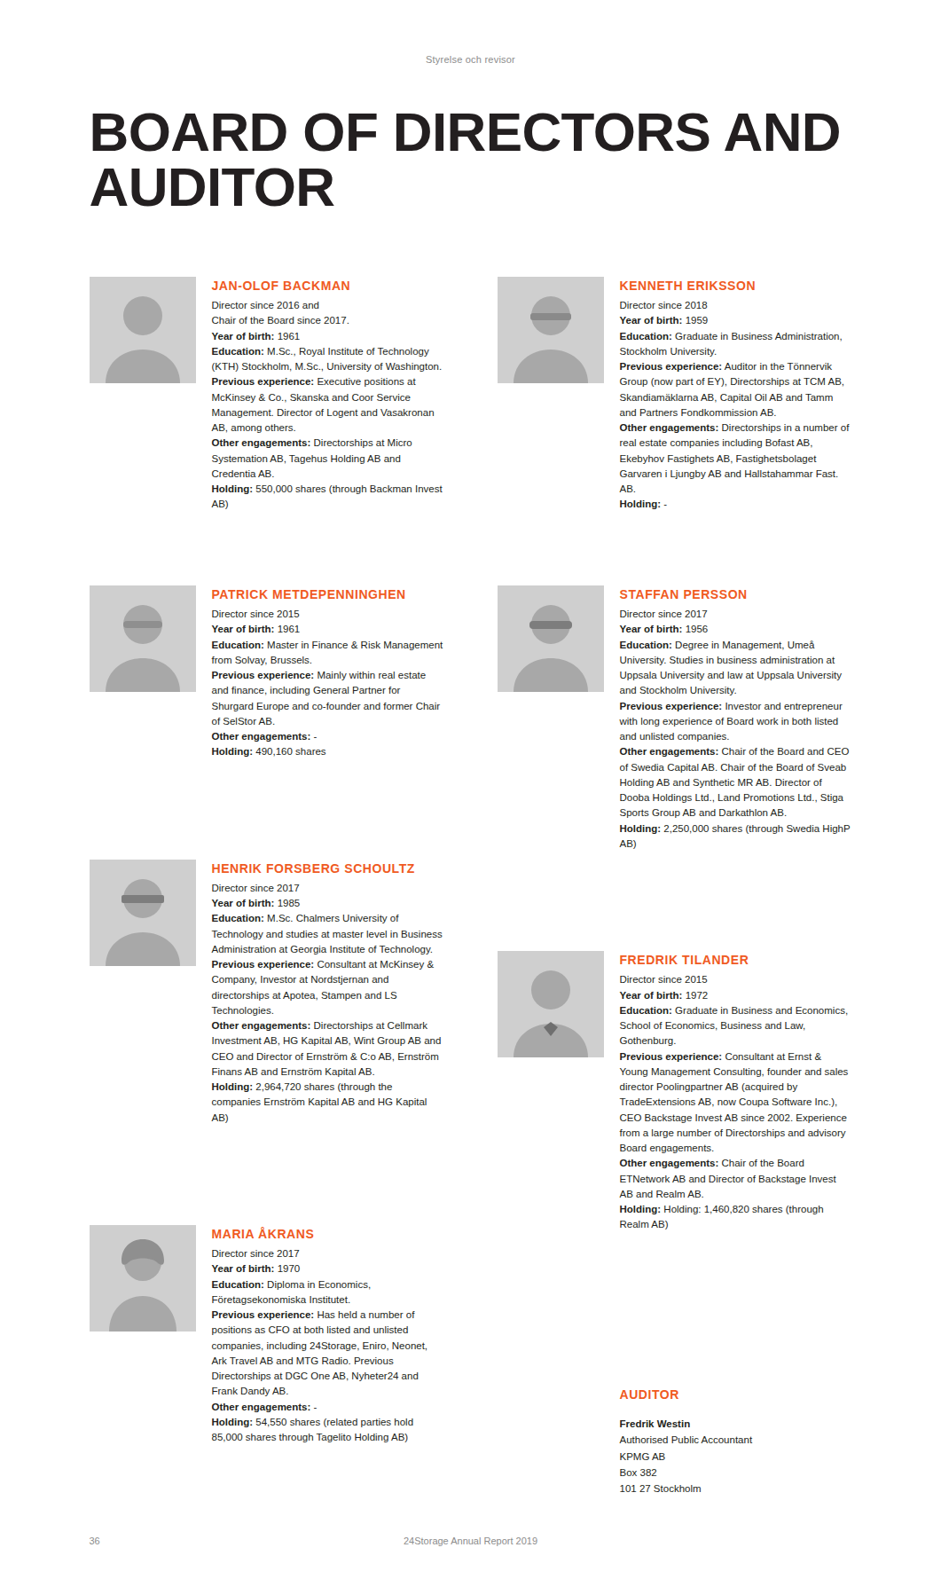Styrelse och revisor
Board of Directors and Auditor
Jan-Olof Backman
Director since 2016 and
Chair of the Board since 2017.
Year of birth: 1961
Education: M.Sc., Royal Institute of Technology (KTH) Stockholm, M.Sc., University of Washington.
Previous experience: Executive positions at McKinsey & Co., Skanska and Coor Service Management. Director of Logent and Vasakronan AB, among others.
Other engagements: Directorships at Micro Systemation AB, Tagehus Holding AB and Credentia AB.
Holding: 550,000 shares (through Backman Invest AB)
Patrick Metdepenninghen
Director since 2015
Year of birth: 1961
Education: Master in Finance & Risk Management from Solvay, Brussels.
Previous experience: Mainly within real estate and finance, including General Partner for Shurgard Europe and co-founder and former Chair of SelStor AB.
Other engagements: -
Holding: 490,160 shares
Henrik Forsberg Schoultz
Director since 2017
Year of birth: 1985
Education: M.Sc. Chalmers University of Technology and studies at master level in Business Administration at Georgia Institute of Technology.
Previous experience: Consultant at McKinsey & Company, Investor at Nordstjernan and directorships at Apotea, Stampen and LS Technologies.
Other engagements: Directorships at Cellmark Investment AB, HG Kapital AB, Wint Group AB and CEO and Director of Ernström & C:o AB, Ernström Finans AB and Ernström Kapital AB.
Holding: 2,964,720 shares (through the companies Ernström Kapital AB and HG Kapital AB)
Maria Åkrans
Director since 2017
Year of birth: 1970
Education: Diploma in Economics, Företagsekonomiska Institutet.
Previous experience: Has held a number of positions as CFO at both listed and unlisted companies, including 24Storage, Eniro, Neonet, Ark Travel AB and MTG Radio. Previous Directorships at DGC One AB, Nyheter24 and Frank Dandy AB.
Other engagements: -
Holding: 54,550 shares (related parties hold 85,000 shares through Tagelito Holding AB)
Kenneth Eriksson
Director since 2018
Year of birth: 1959
Education: Graduate in Business Administration, Stockholm University.
Previous experience: Auditor in the Tönnervik Group (now part of EY), Directorships at TCM AB, Skandiamäklarna AB, Capital Oil AB and Tamm and Partners Fondkommission AB.
Other engagements: Directorships in a number of real estate companies including Bofast AB, Ekebyhov Fastighets AB, Fastighetsbolaget Garvaren i Ljungby AB and Hallstahammar Fast. AB.
Holding: -
Staffan Persson
Director since 2017
Year of birth: 1956
Education: Degree in Management, Umeå University. Studies in business administration at Uppsala University and law at Uppsala University and Stockholm University.
Previous experience: Investor and entrepreneur with long experience of Board work in both listed and unlisted companies.
Other engagements: Chair of the Board and CEO of Swedia Capital AB. Chair of the Board of Sveab Holding AB and Synthetic MR AB. Director of Dooba Holdings Ltd., Land Promotions Ltd., Stiga Sports Group AB and Darkathlon AB.
Holding: 2,250,000 shares (through Swedia HighP AB)
Fredrik Tilander
Director since 2015
Year of birth: 1972
Education: Graduate in Business and Economics, School of Economics, Business and Law, Gothenburg.
Previous experience: Consultant at Ernst & Young Management Consulting, founder and sales director Poolingpartner AB (acquired by TradeExtensions AB, now Coupa Software Inc.), CEO Backstage Invest AB since 2002. Experience from a large number of Directorships and advisory Board engagements.
Other engagements: Chair of the Board ETNetwork AB and Director of Backstage Invest AB and Realm AB.
Holding: Holding: 1,460,820 shares (through Realm AB)
Auditor
Fredrik Westin
Authorised Public Accountant
KPMG AB
Box 382
101 27 Stockholm
36
24Storage Annual Report 2019